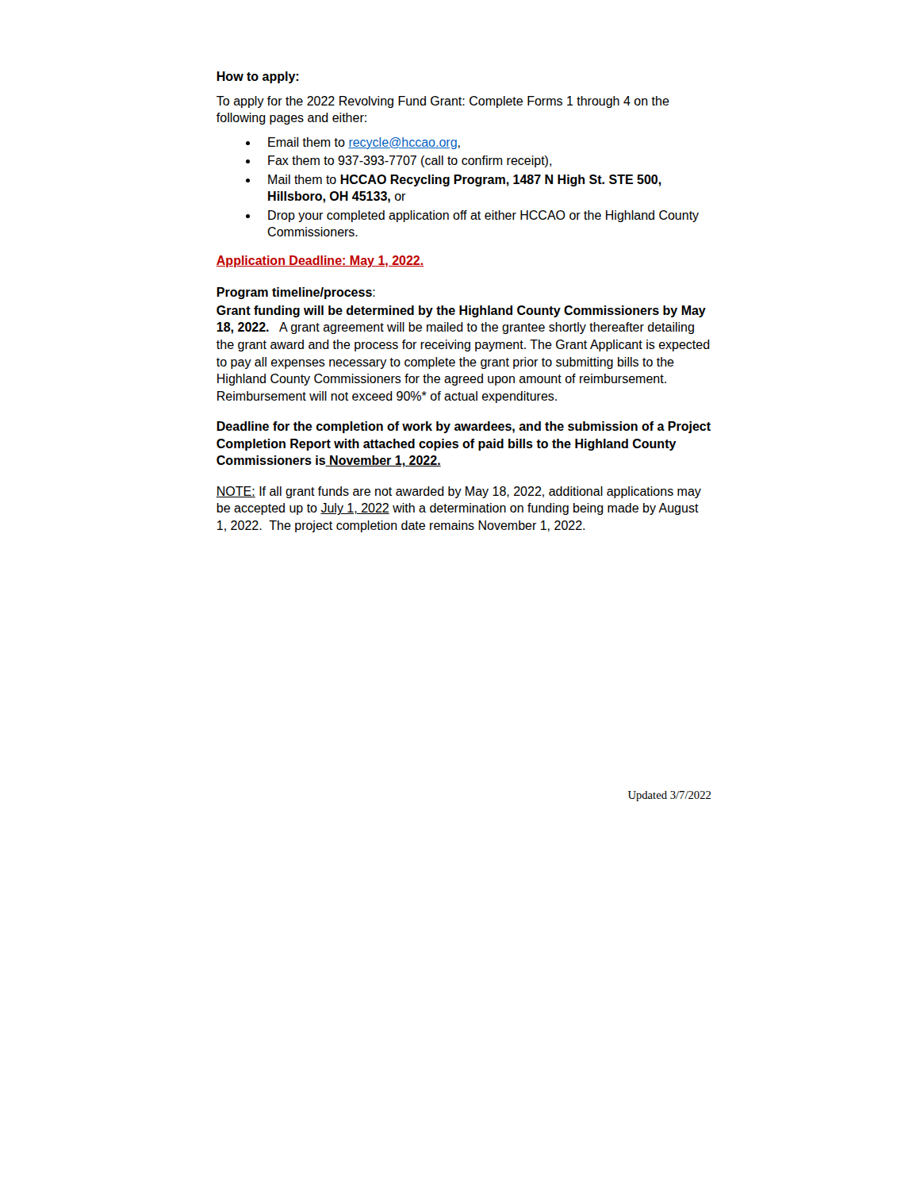How to apply:
To apply for the 2022 Revolving Fund Grant: Complete Forms 1 through 4 on the following pages and either:
Email them to recycle@hccao.org,
Fax them to 937-393-7707 (call to confirm receipt),
Mail them to HCCAO Recycling Program, 1487 N High St. STE 500, Hillsboro, OH 45133, or
Drop your completed application off at either HCCAO or the Highland County Commissioners.
Application Deadline: May 1, 2022.
Program timeline/process:
Grant funding will be determined by the Highland County Commissioners by May 18, 2022. A grant agreement will be mailed to the grantee shortly thereafter detailing the grant award and the process for receiving payment. The Grant Applicant is expected to pay all expenses necessary to complete the grant prior to submitting bills to the Highland County Commissioners for the agreed upon amount of reimbursement. Reimbursement will not exceed 90%* of actual expenditures.
Deadline for the completion of work by awardees, and the submission of a Project Completion Report with attached copies of paid bills to the Highland County Commissioners is November 1, 2022.
NOTE: If all grant funds are not awarded by May 18, 2022, additional applications may be accepted up to July 1, 2022 with a determination on funding being made by August 1, 2022. The project completion date remains November 1, 2022.
Updated 3/7/2022